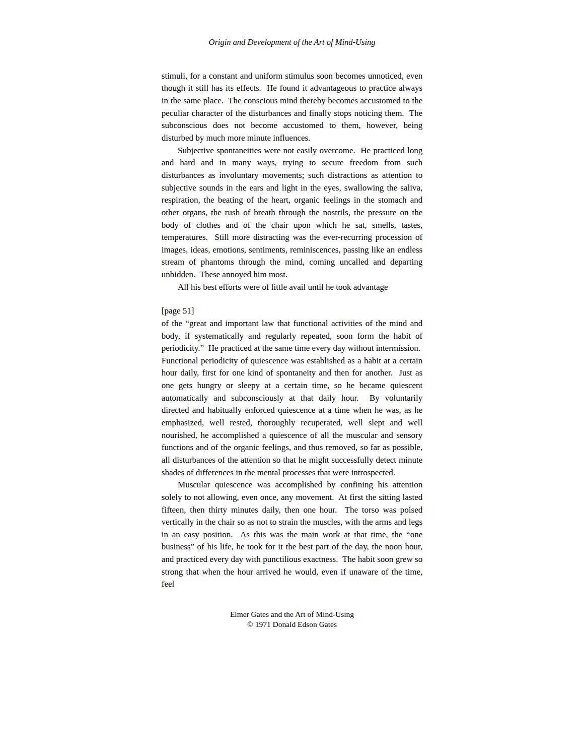Origin and Development of the Art of Mind-Using
stimuli, for a constant and uniform stimulus soon becomes unnoticed, even though it still has its effects. He found it advantageous to practice always in the same place. The conscious mind thereby becomes accustomed to the peculiar character of the disturbances and finally stops noticing them. The subconscious does not become accustomed to them, however, being disturbed by much more minute influences.
Subjective spontaneities were not easily overcome. He practiced long and hard and in many ways, trying to secure freedom from such disturbances as involuntary movements; such distractions as attention to subjective sounds in the ears and light in the eyes, swallowing the saliva, respiration, the beating of the heart, organic feelings in the stomach and other organs, the rush of breath through the nostrils, the pressure on the body of clothes and of the chair upon which he sat, smells, tastes, temperatures. Still more distracting was the ever-recurring procession of images, ideas, emotions, sentiments, reminiscences, passing like an endless stream of phantoms through the mind, coming uncalled and departing unbidden. These annoyed him most.
All his best efforts were of little avail until he took advantage
[page 51]
of the “great and important law that functional activities of the mind and body, if systematically and regularly repeated, soon form the habit of periodicity.” He practiced at the same time every day without intermission. Functional periodicity of quiescence was established as a habit at a certain hour daily, first for one kind of spontaneity and then for another. Just as one gets hungry or sleepy at a certain time, so he became quiescent automatically and subconsciously at that daily hour. By voluntarily directed and habitually enforced quiescence at a time when he was, as he emphasized, well rested, thoroughly recuperated, well slept and well nourished, he accomplished a quiescence of all the muscular and sensory functions and of the organic feelings, and thus removed, so far as possible, all disturbances of the attention so that he might successfully detect minute shades of differences in the mental processes that were introspected.
Muscular quiescence was accomplished by confining his attention solely to not allowing, even once, any movement. At first the sitting lasted fifteen, then thirty minutes daily, then one hour. The torso was poised vertically in the chair so as not to strain the muscles, with the arms and legs in an easy position. As this was the main work at that time, the “one business” of his life, he took for it the best part of the day, the noon hour, and practiced every day with punctilious exactness. The habit soon grew so strong that when the hour arrived he would, even if unaware of the time, feel
Elmer Gates and the Art of Mind-Using
© 1971 Donald Edson Gates